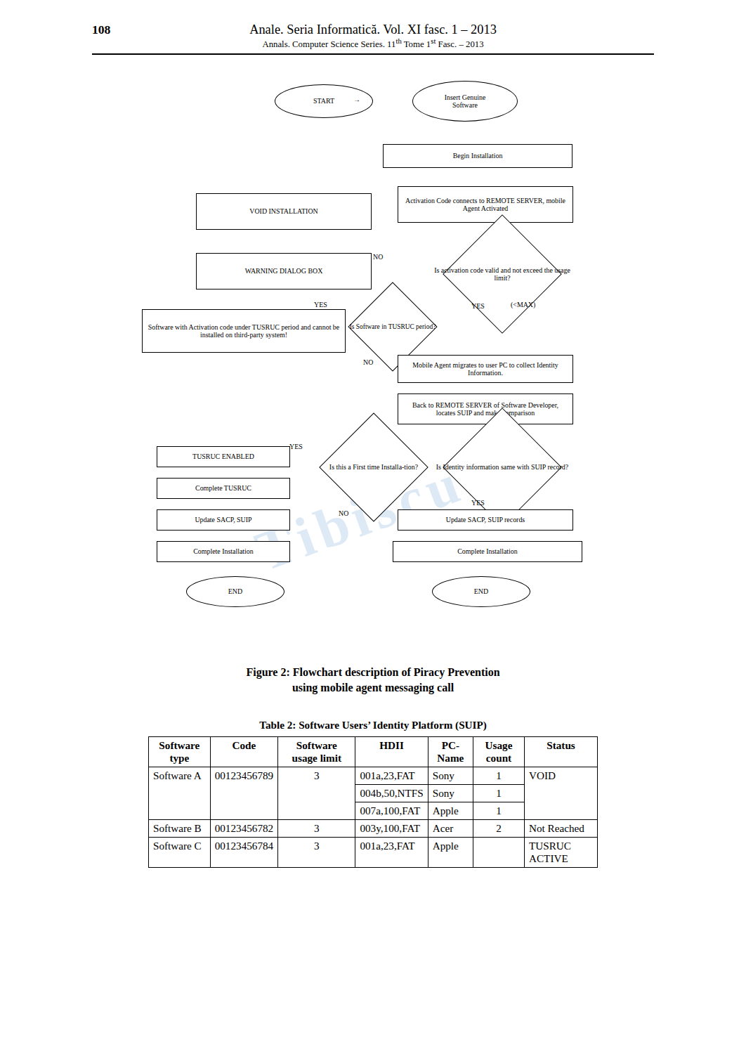108
Anale. Seria Informatică. Vol. XI fasc. 1 – 2013
Annals. Computer Science Series. 11th Tome 1st Fasc. – 2013
Tibiscus
START
Insert Genuine
Software
→
Begin Installation
Activation Code connects to REMOTE SERVER, mobile Agent Activated
VOID INSTALLATION
WARNING DIALOG BOX
Is activation code valid and not exceed the usage limit?
NO
YES
(<MAX)
Software with Activation code under TUSRUC period and cannot be installed on third-party system!
YES
Is Software in TUSRUC period?
NO
Mobile Agent migrates to user PC to collect Identity Information.
Back to REMOTE SERVER of Software Developer, locates SUIP and make comparison
Is Identity information same with SUIP record?
NO
Is this a First time Installa-tion?
YES
TUSRUC ENABLED
Complete TUSRUC
Update SACP, SUIP
Complete Installation
NO
YES
Update SACP, SUIP records
Complete Installation
END
END
Figure 2: Flowchart description of Piracy Prevention
using mobile agent messaging call
Table 2: Software Users’ Identity Platform (SUIP)
| Software type | Code | Software usage limit | HDII | PC-Name | Usage count | Status |
| --- | --- | --- | --- | --- | --- | --- |
| Software A | 00123456789 | 3 | 001a,23,FAT | Sony | 1 | VOID |
| 004b,50,NTFS | Sony | 1 |
| 007a,100,FAT | Apple | 1 |
| Software B | 00123456782 | 3 | 003y,100,FAT | Acer | 2 | Not Reached |
| Software C | 00123456784 | 3 | 001a,23,FAT | Apple | | TUSRUC ACTIVE |